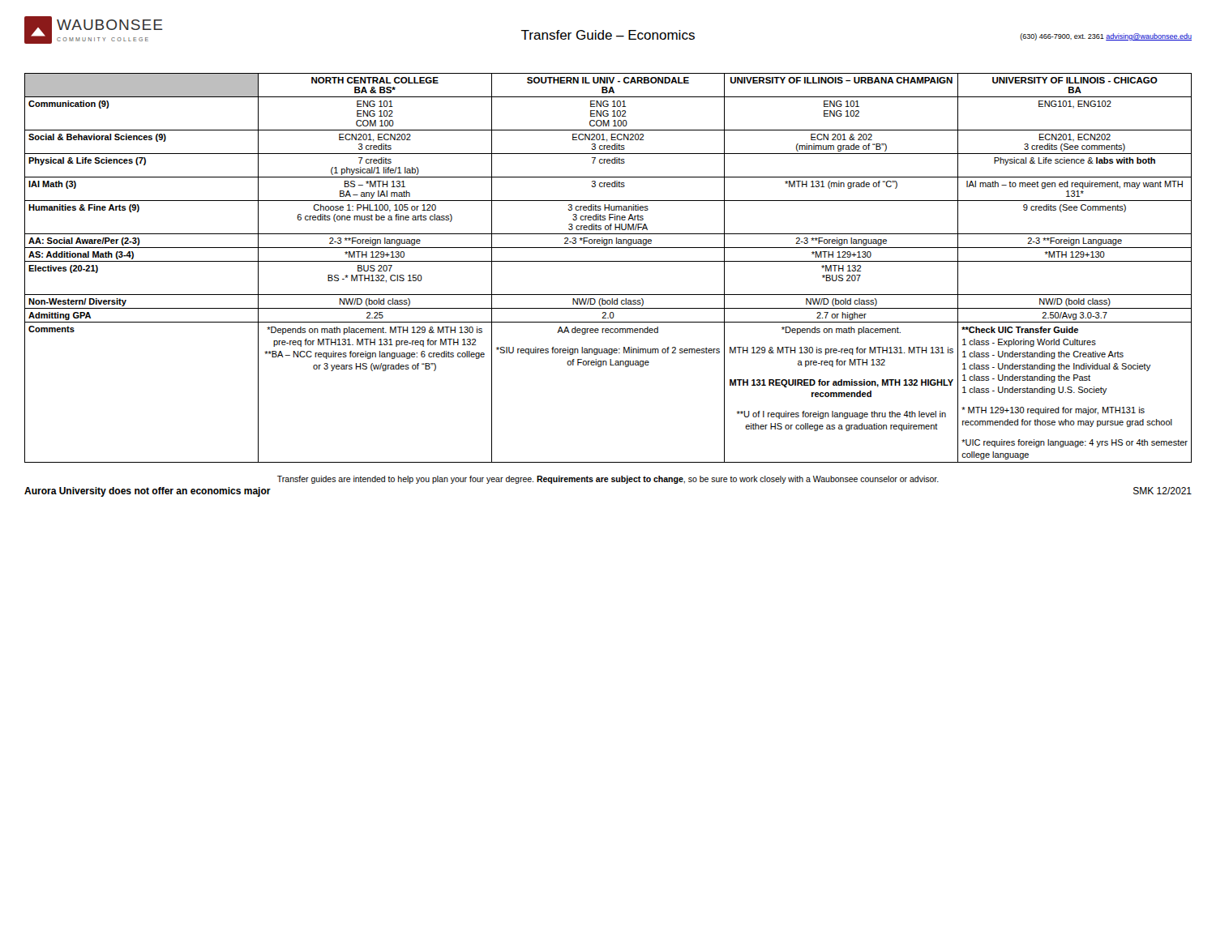WAUBONSEE
COMMUNITY COLLEGE
Transfer Guide – Economics
(630) 466-7900, ext. 2361 advising@waubonsee.edu
| | NORTH CENTRAL COLLEGE BA & BS* | SOUTHERN IL UNIV - CARBONDALE BA | UNIVERSITY OF ILLINOIS – URBANA CHAMPAIGN | UNIVERSITY OF ILLINOIS - CHICAGO BA |
| --- | --- | --- | --- | --- |
| Communication (9) | ENG 101 ENG 102 COM 100 | ENG 101 ENG 102 COM 100 | ENG 101 ENG 102 | ENG101, ENG102 |
| Social & Behavioral Sciences (9) | ECN201, ECN202 3 credits | ECN201, ECN202 3 credits | ECN 201 & 202 (minimum grade of “B”) | ECN201, ECN202 3 credits (See comments) |
| Physical & Life Sciences (7) | 7 credits (1 physical/1 life/1 lab) | 7 credits | | Physical & Life science & labs with both |
| IAI Math (3) | BS – *MTH 131 BA – any IAI math | 3 credits | *MTH 131 (min grade of “C”) | IAI math – to meet gen ed requirement, may want MTH 131* |
| Humanities & Fine Arts (9) | Choose 1: PHL100, 105 or 120 6 credits (one must be a fine arts class) | 3 credits Humanities 3 credits Fine Arts 3 credits of HUM/FA | | 9 credits (See Comments) |
| AA: Social Aware/Per (2-3) | 2-3 **Foreign language | 2-3 *Foreign language | 2-3 **Foreign language | 2-3 **Foreign Language |
| AS: Additional Math (3-4) | *MTH 129+130 | | *MTH 129+130 | *MTH 129+130 |
| Electives (20-21) | BUS 207 BS -* MTH132, CIS 150 | | *MTH 132 *BUS 207 | |
| Non-Western/ Diversity | NW/D (bold class) | NW/D (bold class) | NW/D (bold class) | NW/D (bold class) |
| Admitting GPA | 2.25 | 2.0 | 2.7 or higher | 2.50/Avg 3.0-3.7 |
| Comments | *Depends on math placement. MTH 129 & MTH 130 is pre-req for MTH131. MTH 131 pre-req for MTH 132 **BA – NCC requires foreign language: 6 credits college or 3 years HS (w/grades of “B”) | AA degree recommended *SIU requires foreign language: Minimum of 2 semesters of Foreign Language | *Depends on math placement. MTH 129 & MTH 130 is pre-req for MTH131. MTH 131 is a pre-req for MTH 132 MTH 131 REQUIRED for admission, MTH 132 HIGHLY recommended **U of I requires foreign language thru the 4th level in either HS or college as a graduation requirement | **Check UIC Transfer Guide 1 class - Exploring World Cultures 1 class - Understanding the Creative Arts 1 class - Understanding the Individual & Society 1 class - Understanding the Past 1 class - Understanding U.S. Society * MTH 129+130 required for major, MTH131 is recommended for those who may pursue grad school *UIC requires foreign language: 4 yrs HS or 4th semester college language |
Transfer guides are intended to help you plan your four year degree. Requirements are subject to change, so be sure to work closely with a Waubonsee counselor or advisor.
Aurora University does not offer an economics major SMK 12/2021